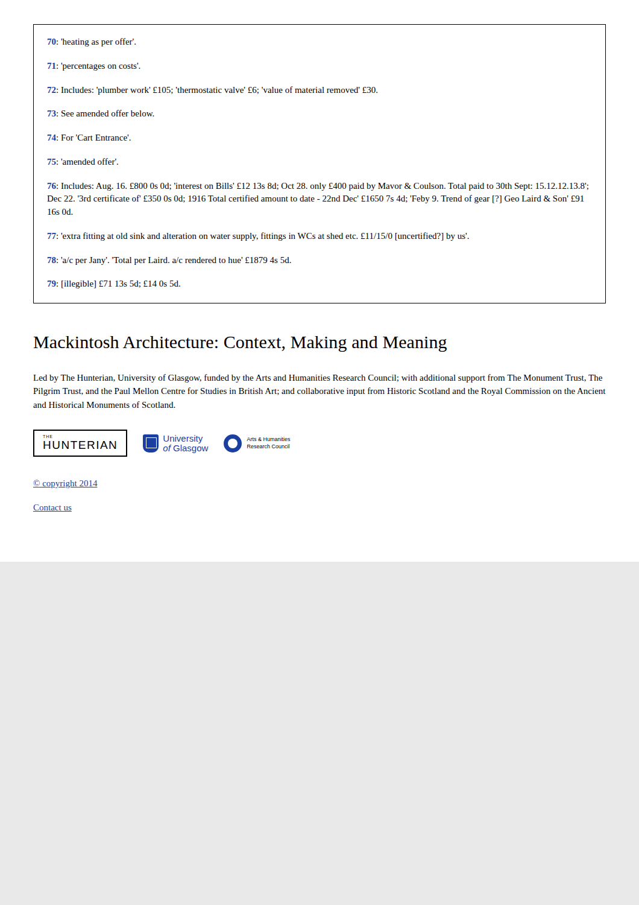70: 'heating as per offer'.
71: 'percentages on costs'.
72: Includes: 'plumber work' £105; 'thermostatic valve' £6; 'value of material removed' £30.
73: See amended offer below.
74: For 'Cart Entrance'.
75: 'amended offer'.
76: Includes: Aug. 16. £800 0s 0d; 'interest on Bills' £12 13s 8d; Oct 28. only £400 paid by Mavor & Coulson. Total paid to 30th Sept: 15.12.12.13.8'; Dec 22. '3rd certificate of' £350 0s 0d; 1916 Total certified amount to date - 22nd Dec' £1650 7s 4d; 'Feby 9. Trend of gear [?] Geo Laird & Son' £91 16s 0d.
77: 'extra fitting at old sink and alteration on water supply, fittings in WCs at shed etc. £11/15/0 [uncertified?] by us'.
78: 'a/c per Jany'. 'Total per Laird. a/c rendered to hue' £1879 4s 5d.
79: [illegible] £71 13s 5d; £14 0s 5d.
Mackintosh Architecture: Context, Making and Meaning
Led by The Hunterian, University of Glasgow, funded by the Arts and Humanities Research Council; with additional support from The Monument Trust, The Pilgrim Trust, and the Paul Mellon Centre for Studies in British Art; and collaborative input from Historic Scotland and the Royal Commission on the Ancient and Historical Monuments of Scotland.
THE HUNTERIAN University of Glasgow Arts & Humanities
Research Council
© copyright 2014
Contact us